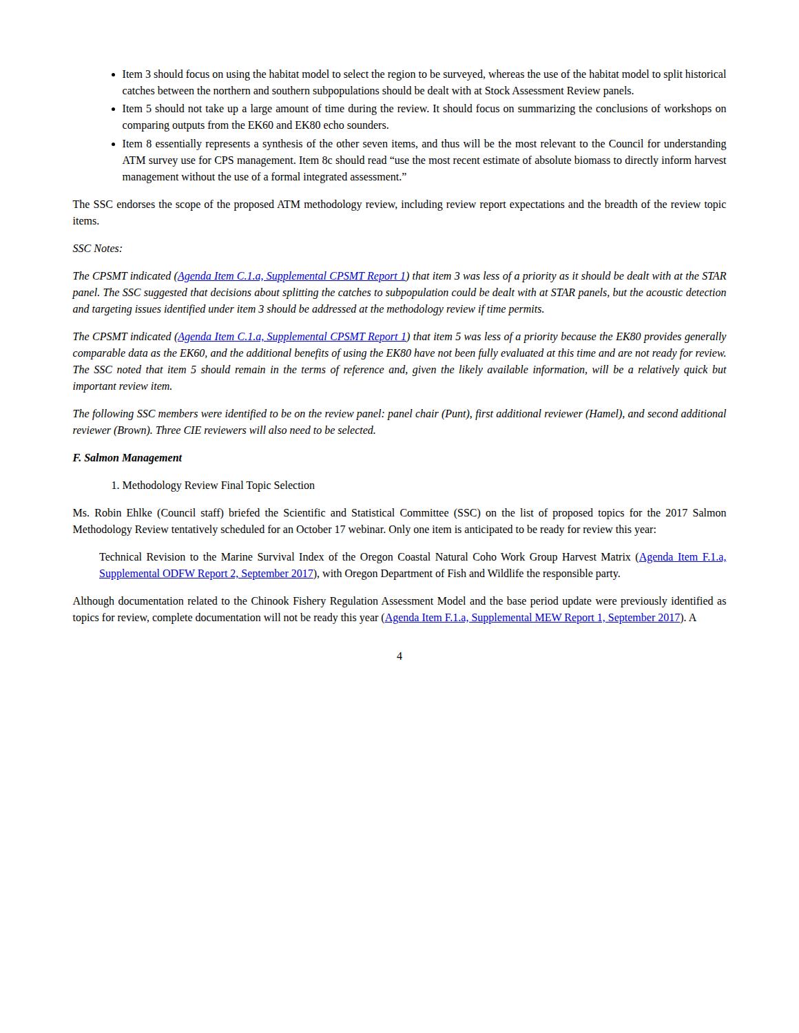Item 3 should focus on using the habitat model to select the region to be surveyed, whereas the use of the habitat model to split historical catches between the northern and southern subpopulations should be dealt with at Stock Assessment Review panels.
Item 5 should not take up a large amount of time during the review. It should focus on summarizing the conclusions of workshops on comparing outputs from the EK60 and EK80 echo sounders.
Item 8 essentially represents a synthesis of the other seven items, and thus will be the most relevant to the Council for understanding ATM survey use for CPS management. Item 8c should read “use the most recent estimate of absolute biomass to directly inform harvest management without the use of a formal integrated assessment.”
The SSC endorses the scope of the proposed ATM methodology review, including review report expectations and the breadth of the review topic items.
SSC Notes:
The CPSMT indicated (Agenda Item C.1.a, Supplemental CPSMT Report 1) that item 3 was less of a priority as it should be dealt with at the STAR panel. The SSC suggested that decisions about splitting the catches to subpopulation could be dealt with at STAR panels, but the acoustic detection and targeting issues identified under item 3 should be addressed at the methodology review if time permits.
The CPSMT indicated (Agenda Item C.1.a, Supplemental CPSMT Report 1) that item 5 was less of a priority because the EK80 provides generally comparable data as the EK60, and the additional benefits of using the EK80 have not been fully evaluated at this time and are not ready for review. The SSC noted that item 5 should remain in the terms of reference and, given the likely available information, will be a relatively quick but important review item.
The following SSC members were identified to be on the review panel: panel chair (Punt), first additional reviewer (Hamel), and second additional reviewer (Brown). Three CIE reviewers will also need to be selected.
F. Salmon Management
Methodology Review Final Topic Selection
Ms. Robin Ehlke (Council staff) briefed the Scientific and Statistical Committee (SSC) on the list of proposed topics for the 2017 Salmon Methodology Review tentatively scheduled for an October 17 webinar. Only one item is anticipated to be ready for review this year:
Technical Revision to the Marine Survival Index of the Oregon Coastal Natural Coho Work Group Harvest Matrix (Agenda Item F.1.a, Supplemental ODFW Report 2, September 2017), with Oregon Department of Fish and Wildlife the responsible party.
Although documentation related to the Chinook Fishery Regulation Assessment Model and the base period update were previously identified as topics for review, complete documentation will not be ready this year (Agenda Item F.1.a, Supplemental MEW Report 1, September 2017). A
4